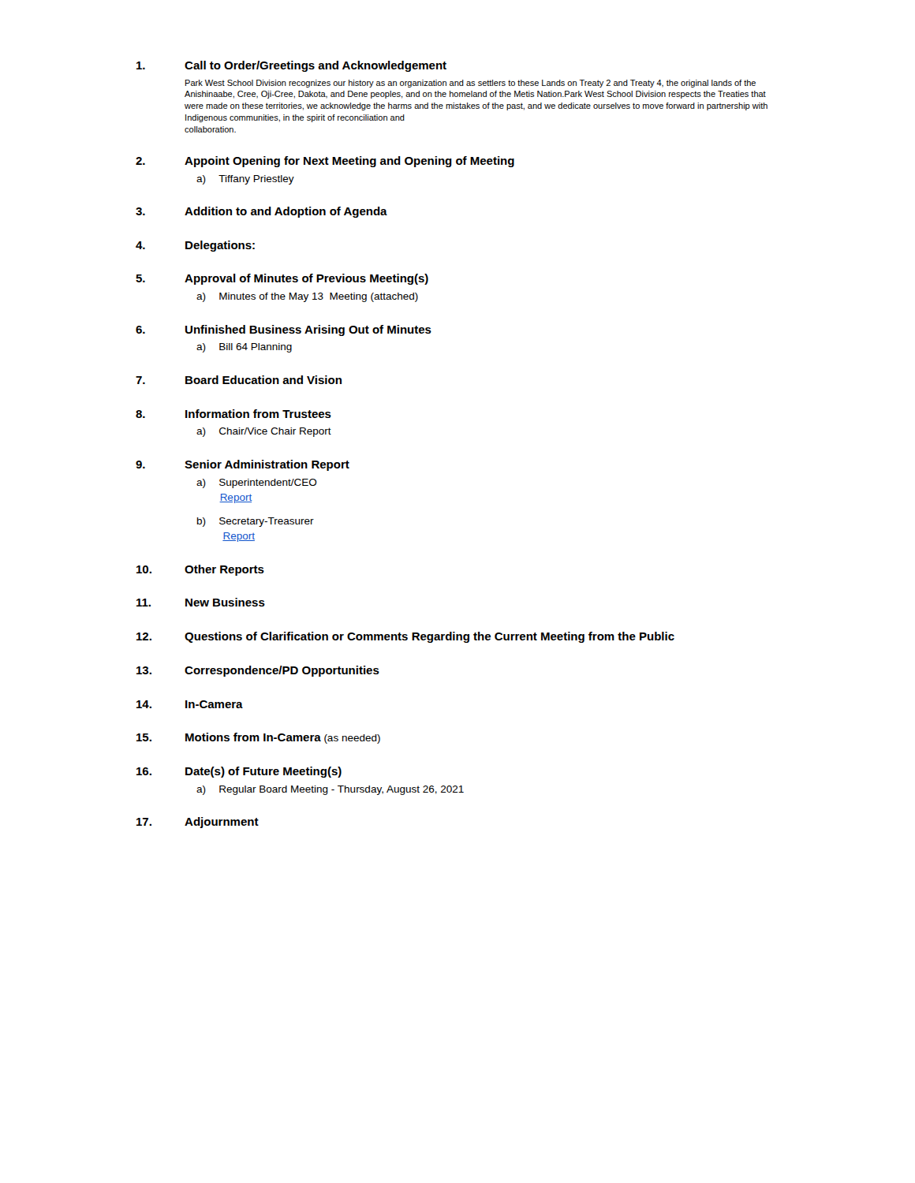Call to Order/Greetings and Acknowledgement
Park West School Division recognizes our history as an organization and as settlers to these Lands on Treaty 2 and Treaty 4, the original lands of the Anishinaabe, Cree, Oji-Cree, Dakota, and Dene peoples, and on the homeland of the Metis Nation.Park West School Division respects the Treaties that were made on these territories, we acknowledge the harms and the mistakes of the past, and we dedicate ourselves to move forward in partnership with Indigenous communities, in the spirit of reconciliation and
collaboration.
Appoint Opening for Next Meeting and Opening of Meeting
Tiffany Priestley
Addition to and Adoption of Agenda
Delegations:
Approval of Minutes of Previous Meeting(s)
Minutes of the May 13 Meeting (attached)
Unfinished Business Arising Out of Minutes
Bill 64 Planning
Board Education and Vision
Information from Trustees
Chair/Vice Chair Report
Senior Administration Report
Superintendent/CEO Report
Secretary-Treasurer Report
Other Reports
New Business
Questions of Clarification or Comments Regarding the Current Meeting from the Public
Correspondence/PD Opportunities
In-Camera
Motions from In-Camera (as needed)
Date(s) of Future Meeting(s)
Regular Board Meeting - Thursday, August 26, 2021
Adjournment